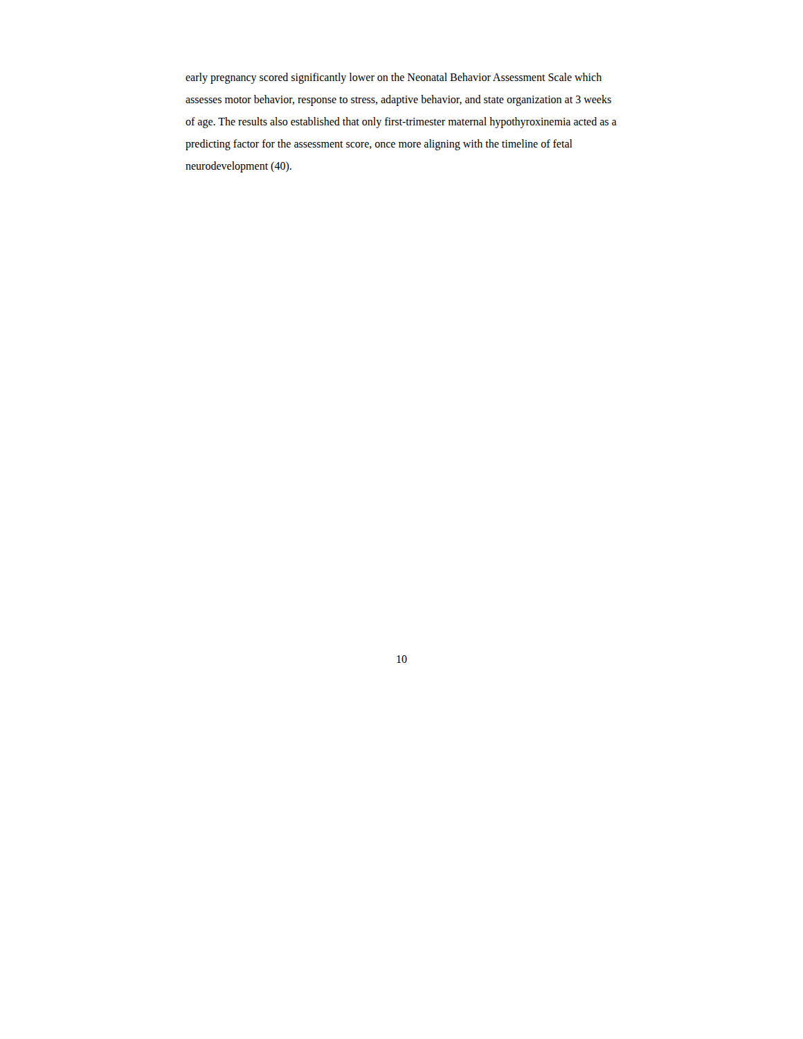early pregnancy scored significantly lower on the Neonatal Behavior Assessment Scale which assesses motor behavior, response to stress, adaptive behavior, and state organization at 3 weeks of age. The results also established that only first-trimester maternal hypothyroxinemia acted as a predicting factor for the assessment score, once more aligning with the timeline of fetal neurodevelopment (40).
10